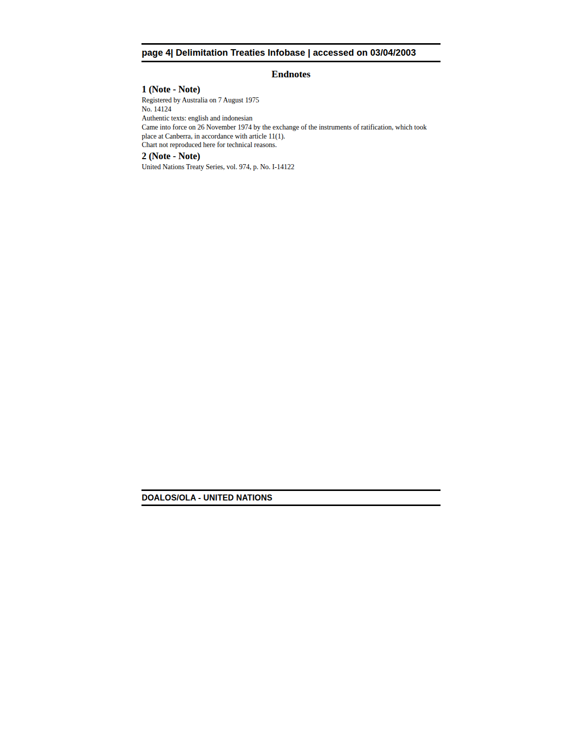page 4| Delimitation Treaties Infobase | accessed on 03/04/2003
Endnotes
1 (Note - Note)
Registered by Australia on 7 August 1975
No. 14124
Authentic texts: english and indonesian
Came into force on 26 November 1974 by the exchange of the instruments of ratification, which took place at Canberra, in accordance with article 11(1).
Chart not reproduced here for technical reasons.
2 (Note - Note)
United Nations Treaty Series, vol. 974, p. No. I-14122
DOALOS/OLA - UNITED NATIONS